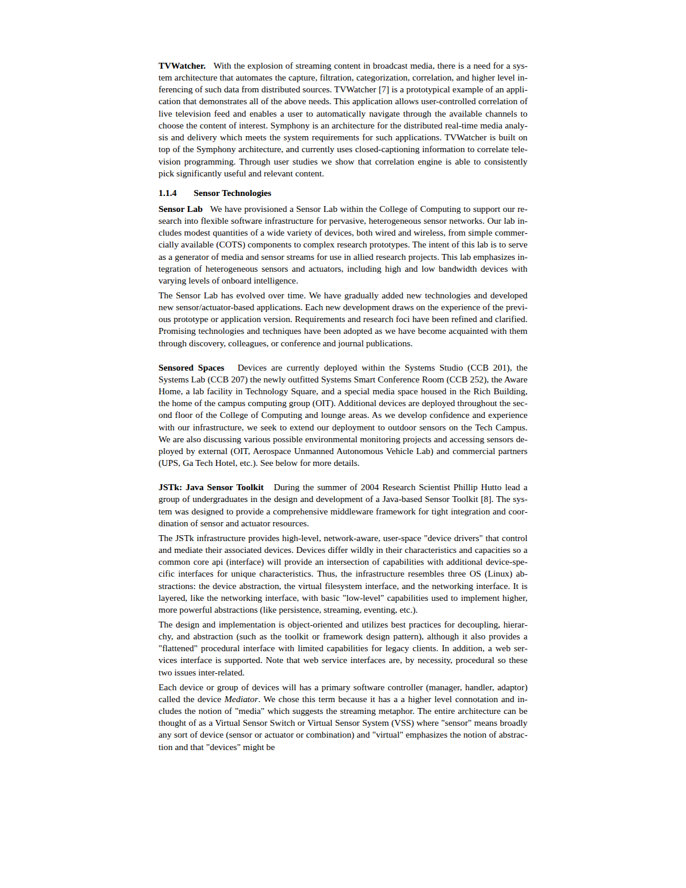TVWatcher. With the explosion of streaming content in broadcast media, there is a need for a system architecture that automates the capture, filtration, categorization, correlation, and higher level inferencing of such data from distributed sources. TVWatcher [7] is a prototypical example of an application that demonstrates all of the above needs. This application allows user-controlled correlation of live television feed and enables a user to automatically navigate through the available channels to choose the content of interest. Symphony is an architecture for the distributed real-time media analysis and delivery which meets the system requirements for such applications. TVWatcher is built on top of the Symphony architecture, and currently uses closed-captioning information to correlate television programming. Through user studies we show that correlation engine is able to consistently pick significantly useful and relevant content.
1.1.4 Sensor Technologies
Sensor Lab We have provisioned a Sensor Lab within the College of Computing to support our research into flexible software infrastructure for pervasive, heterogeneous sensor networks. Our lab includes modest quantities of a wide variety of devices, both wired and wireless, from simple commercially available (COTS) components to complex research prototypes. The intent of this lab is to serve as a generator of media and sensor streams for use in allied research projects. This lab emphasizes integration of heterogeneous sensors and actuators, including high and low bandwidth devices with varying levels of onboard intelligence.
The Sensor Lab has evolved over time. We have gradually added new technologies and developed new sensor/actuator-based applications. Each new development draws on the experience of the previous prototype or application version. Requirements and research foci have been refined and clarified. Promising technologies and techniques have been adopted as we have become acquainted with them through discovery, colleagues, or conference and journal publications.
Sensored Spaces Devices are currently deployed within the Systems Studio (CCB 201), the Systems Lab (CCB 207) the newly outfitted Systems Smart Conference Room (CCB 252), the Aware Home, a lab facility in Technology Square, and a special media space housed in the Rich Building, the home of the campus computing group (OIT). Additional devices are deployed throughout the second floor of the College of Computing and lounge areas. As we develop confidence and experience with our infrastructure, we seek to extend our deployment to outdoor sensors on the Tech Campus. We are also discussing various possible environmental monitoring projects and accessing sensors deployed by external (OIT, Aerospace Unmanned Autonomous Vehicle Lab) and commercial partners (UPS, Ga Tech Hotel, etc.). See below for more details.
JSTk: Java Sensor Toolkit During the summer of 2004 Research Scientist Phillip Hutto lead a group of undergraduates in the design and development of a Java-based Sensor Toolkit [8]. The system was designed to provide a comprehensive middleware framework for tight integration and coordination of sensor and actuator resources.
The JSTk infrastructure provides high-level, network-aware, user-space "device drivers" that control and mediate their associated devices. Devices differ wildly in their characteristics and capacities so a common core api (interface) will provide an intersection of capabilities with additional device-specific interfaces for unique characteristics. Thus, the infrastructure resembles three OS (Linux) abstractions: the device abstraction, the virtual filesystem interface, and the networking interface. It is layered, like the networking interface, with basic "low-level" capabilities used to implement higher, more powerful abstractions (like persistence, streaming, eventing, etc.).
The design and implementation is object-oriented and utilizes best practices for decoupling, hierarchy, and abstraction (such as the toolkit or framework design pattern), although it also provides a "flattened" procedural interface with limited capabilities for legacy clients. In addition, a web services interface is supported. Note that web service interfaces are, by necessity, procedural so these two issues inter-related.
Each device or group of devices will has a primary software controller (manager, handler, adaptor) called the device Mediator. We chose this term because it has a a higher level connotation and includes the notion of "media" which suggests the streaming metaphor. The entire architecture can be thought of as a Virtual Sensor Switch or Virtual Sensor System (VSS) where "sensor" means broadly any sort of device (sensor or actuator or combination) and "virtual" emphasizes the notion of abstraction and that "devices" might be